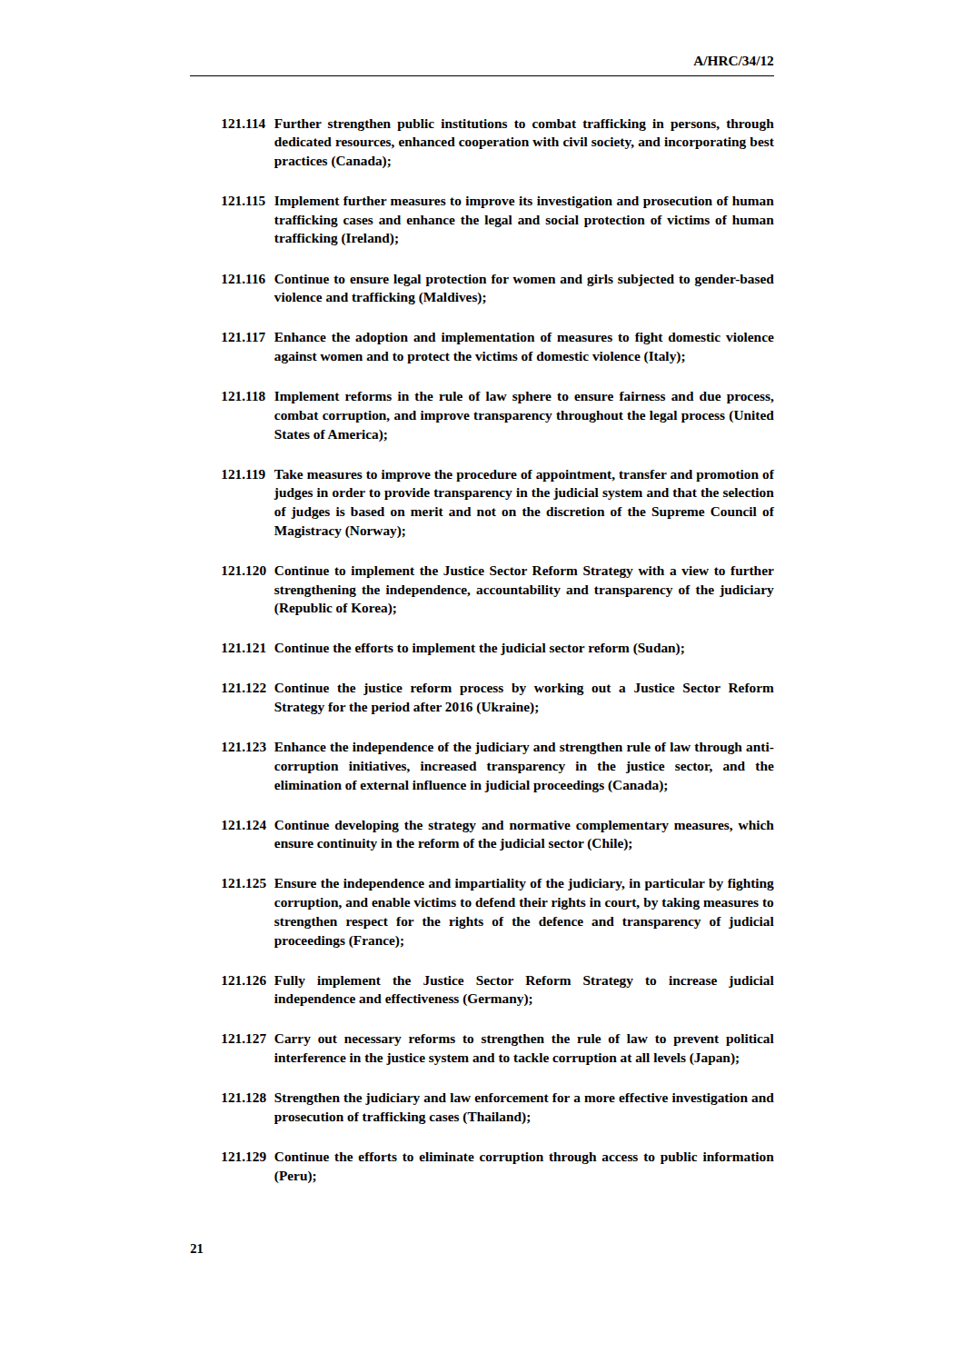A/HRC/34/12
121.114
Further strengthen public institutions to combat trafficking in persons, through dedicated resources, enhanced cooperation with civil society, and incorporating best practices (Canada);
121.115
Implement further measures to improve its investigation and prosecution of human trafficking cases and enhance the legal and social protection of victims of human trafficking (Ireland);
121.116
Continue to ensure legal protection for women and girls subjected to gender-based violence and trafficking (Maldives);
121.117
Enhance the adoption and implementation of measures to fight domestic violence against women and to protect the victims of domestic violence (Italy);
121.118
Implement reforms in the rule of law sphere to ensure fairness and due process, combat corruption, and improve transparency throughout the legal process (United States of America);
121.119
Take measures to improve the procedure of appointment, transfer and promotion of judges in order to provide transparency in the judicial system and that the selection of judges is based on merit and not on the discretion of the Supreme Council of Magistracy (Norway);
121.120
Continue to implement the Justice Sector Reform Strategy with a view to further strengthening the independence, accountability and transparency of the judiciary (Republic of Korea);
121.121
Continue the efforts to implement the judicial sector reform (Sudan);
121.122
Continue the justice reform process by working out a Justice Sector Reform Strategy for the period after 2016 (Ukraine);
121.123
Enhance the independence of the judiciary and strengthen rule of law through anti-corruption initiatives, increased transparency in the justice sector, and the elimination of external influence in judicial proceedings (Canada);
121.124
Continue developing the strategy and normative complementary measures, which ensure continuity in the reform of the judicial sector (Chile);
121.125
Ensure the independence and impartiality of the judiciary, in particular by fighting corruption, and enable victims to defend their rights in court, by taking measures to strengthen respect for the rights of the defence and transparency of judicial proceedings (France);
121.126
Fully implement the Justice Sector Reform Strategy to increase judicial independence and effectiveness (Germany);
121.127
Carry out necessary reforms to strengthen the rule of law to prevent political interference in the justice system and to tackle corruption at all levels (Japan);
121.128
Strengthen the judiciary and law enforcement for a more effective investigation and prosecution of trafficking cases (Thailand);
121.129
Continue the efforts to eliminate corruption through access to public information (Peru);
21